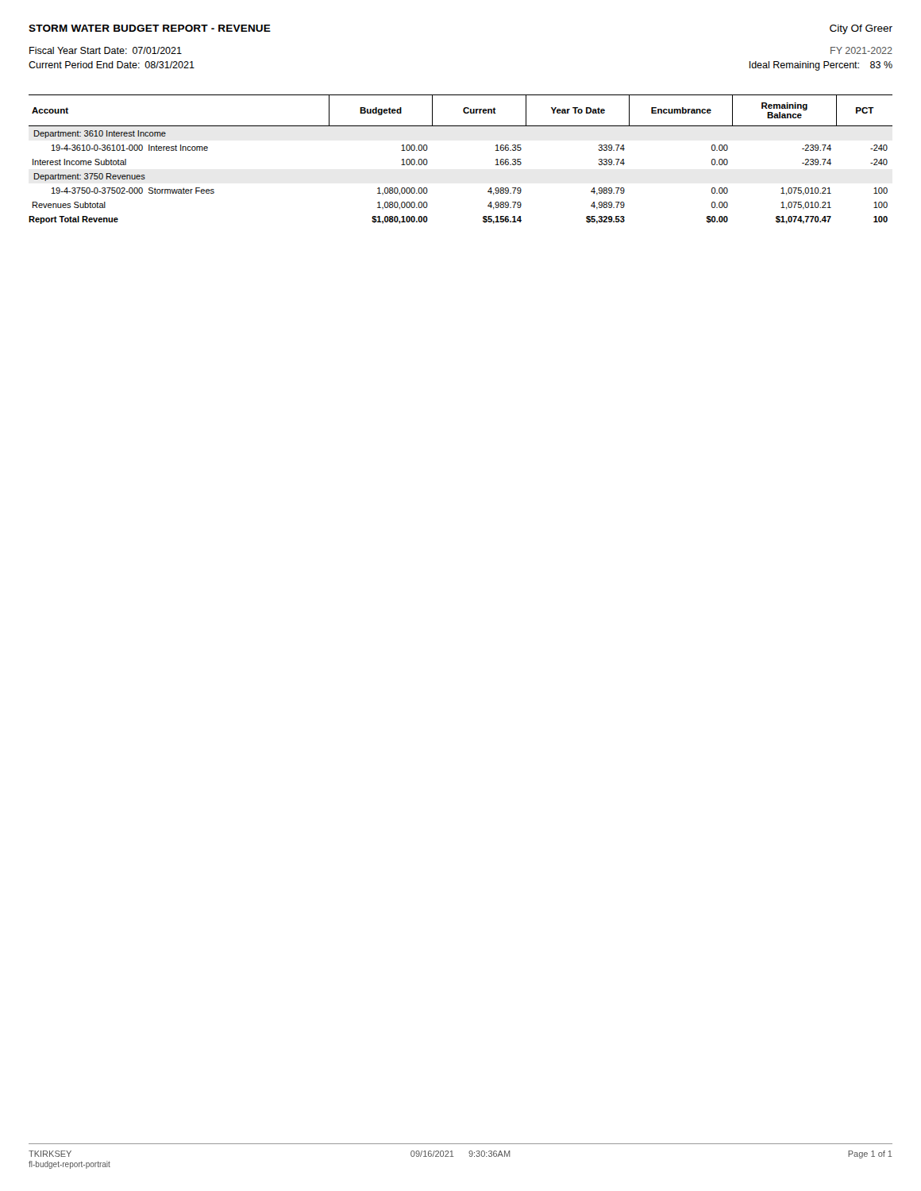STORM WATER BUDGET REPORT - REVENUE
Fiscal Year Start Date: 07/01/2021
Current Period End Date: 08/31/2021
City Of Greer
FY 2021-2022
Ideal Remaining Percent: 83 %
| Account | Budgeted | Current | Year To Date | Encumbrance | Remaining Balance | PCT |
| --- | --- | --- | --- | --- | --- | --- |
| Department: 3610 Interest Income |
| 19-4-3610-0-36101-000 Interest Income | 100.00 | 166.35 | 339.74 | 0.00 | -239.74 | -240 |
| Interest Income Subtotal | 100.00 | 166.35 | 339.74 | 0.00 | -239.74 | -240 |
| Department: 3750 Revenues |
| 19-4-3750-0-37502-000 Stormwater Fees | 1,080,000.00 | 4,989.79 | 4,989.79 | 0.00 | 1,075,010.21 | 100 |
| Revenues Subtotal | 1,080,000.00 | 4,989.79 | 4,989.79 | 0.00 | 1,075,010.21 | 100 |
| Report Total Revenue | $1,080,100.00 | $5,156.14 | $5,329.53 | $0.00 | $1,074,770.47 | 100 |
TKIRKSEYfl-budget-report-portrait
09/16/20219:30:36AM
Page 1 of 1